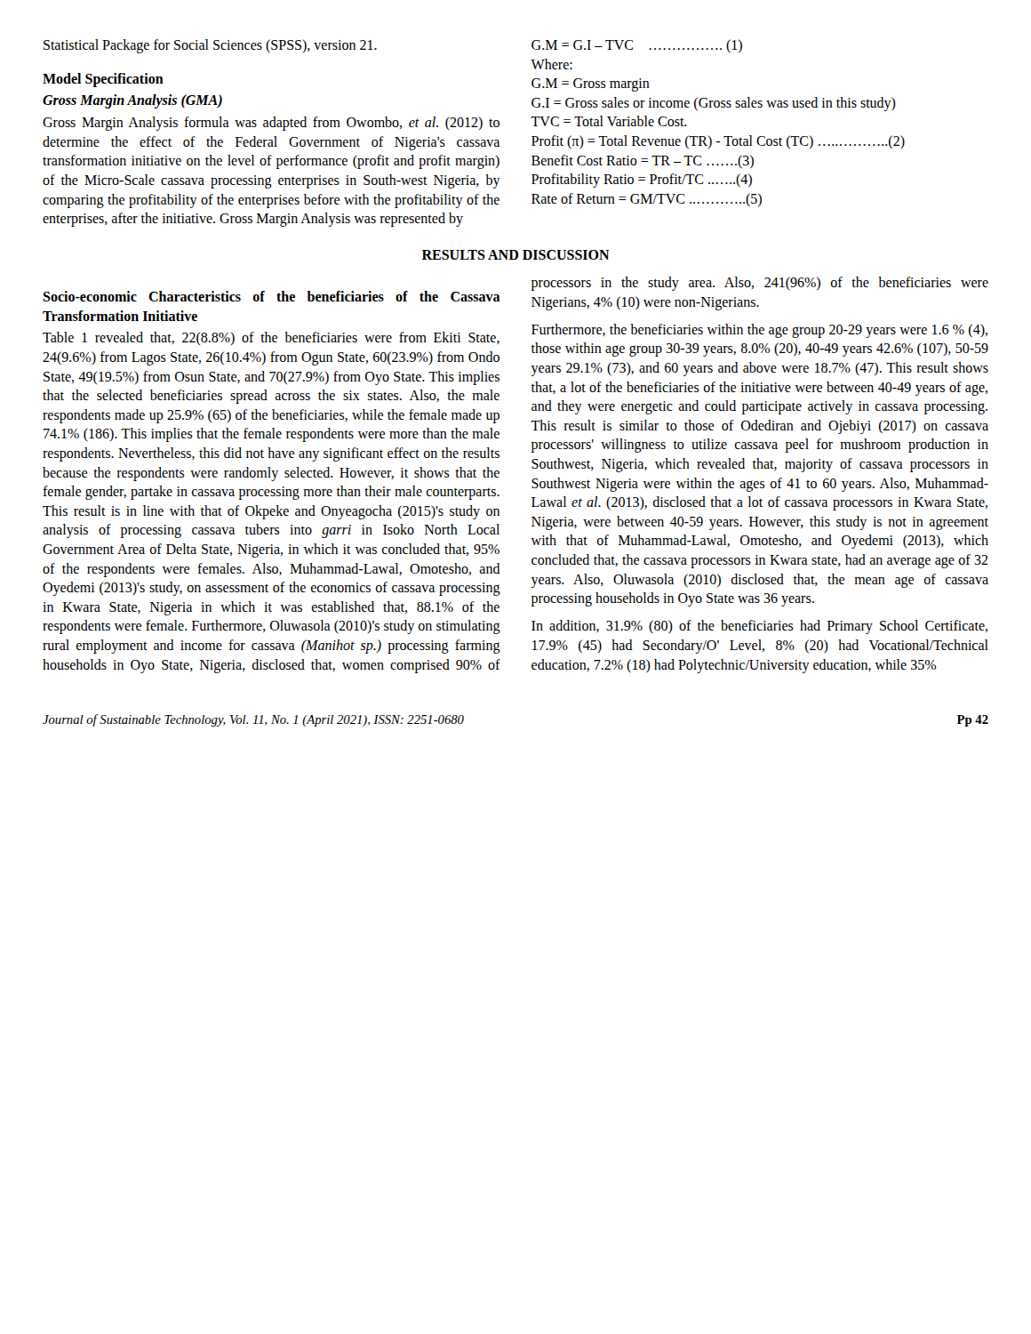Statistical Package for Social Sciences (SPSS), version 21.
Model Specification
Gross Margin Analysis (GMA)
Gross Margin Analysis formula was adapted from Owombo, et al. (2012) to determine the effect of the Federal Government of Nigeria's cassava transformation initiative on the level of performance (profit and profit margin) of the Micro-Scale cassava processing enterprises in South-west Nigeria, by comparing the profitability of the enterprises before with the profitability of the enterprises, after the initiative. Gross Margin Analysis was represented by
G.M = G.I – TVC ……………. (1)
Where:
G.M = Gross margin
G.I = Gross sales or income (Gross sales was used in this study)
TVC = Total Variable Cost.
Profit (π) = Total Revenue (TR) - Total Cost (TC) …..………..(2)
Benefit Cost Ratio = TR – TC …….(3)
Profitability Ratio = Profit/TC ..…..(4)
Rate of Return = GM/TVC ..………..(5)
RESULTS AND DISCUSSION
Socio-economic Characteristics of the beneficiaries of the Cassava Transformation Initiative
Table 1 revealed that, 22(8.8%) of the beneficiaries were from Ekiti State, 24(9.6%) from Lagos State, 26(10.4%) from Ogun State, 60(23.9%) from Ondo State, 49(19.5%) from Osun State, and 70(27.9%) from Oyo State. This implies that the selected beneficiaries spread across the six states. Also, the male respondents made up 25.9% (65) of the beneficiaries, while the female made up 74.1% (186). This implies that the female respondents were more than the male respondents. Nevertheless, this did not have any significant effect on the results because the respondents were randomly selected. However, it shows that the female gender, partake in cassava processing more than their male counterparts. This result is in line with that of Okpeke and Onyeagocha (2015)'s study on analysis of processing cassava tubers into garri in Isoko North Local Government Area of Delta State, Nigeria, in which it was concluded that, 95% of the respondents were females. Also, Muhammad-Lawal, Omotesho, and Oyedemi (2013)'s study, on assessment of the economics of cassava processing in Kwara State, Nigeria in which it was established that, 88.1% of the respondents were female. Furthermore, Oluwasola (2010)'s study on stimulating rural employment and income for cassava (Manihot sp.) processing farming households in Oyo State, Nigeria, disclosed that, women comprised 90% of processors in the study area. Also, 241(96%) of the beneficiaries were Nigerians, 4% (10) were non-Nigerians.
Furthermore, the beneficiaries within the age group 20-29 years were 1.6 % (4), those within age group 30-39 years, 8.0% (20), 40-49 years 42.6% (107), 50-59 years 29.1% (73), and 60 years and above were 18.7% (47). This result shows that, a lot of the beneficiaries of the initiative were between 40-49 years of age, and they were energetic and could participate actively in cassava processing. This result is similar to those of Odediran and Ojebiyi (2017) on cassava processors' willingness to utilize cassava peel for mushroom production in Southwest, Nigeria, which revealed that, majority of cassava processors in Southwest Nigeria were within the ages of 41 to 60 years. Also, Muhammad-Lawal et al. (2013), disclosed that a lot of cassava processors in Kwara State, Nigeria, were between 40-59 years. However, this study is not in agreement with that of Muhammad-Lawal, Omotesho, and Oyedemi (2013), which concluded that, the cassava processors in Kwara state, had an average age of 32 years. Also, Oluwasola (2010) disclosed that, the mean age of cassava processing households in Oyo State was 36 years.
In addition, 31.9% (80) of the beneficiaries had Primary School Certificate, 17.9% (45) had Secondary/O' Level, 8% (20) had Vocational/Technical education, 7.2% (18) had Polytechnic/University education, while 35%
Journal of Sustainable Technology, Vol. 11, No. 1 (April 2021), ISSN: 2251-0680 Pp 42